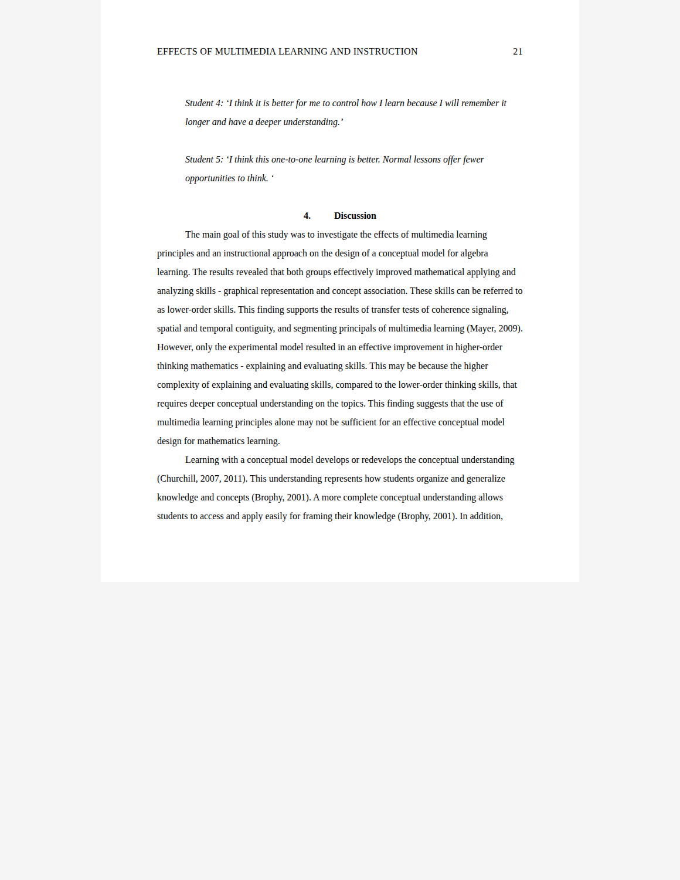Effects of Multimedia Learning and Instruction 21
Student 4: ‘I think it is better for me to control how I learn because I will remember it longer and have a deeper understanding.’
Student 5: ‘I think this one-to-one learning is better. Normal lessons offer fewer opportunities to think. ‘
4. Discussion
The main goal of this study was to investigate the effects of multimedia learning principles and an instructional approach on the design of a conceptual model for algebra learning. The results revealed that both groups effectively improved mathematical applying and analyzing skills - graphical representation and concept association. These skills can be referred to as lower-order skills. This finding supports the results of transfer tests of coherence signaling, spatial and temporal contiguity, and segmenting principals of multimedia learning (Mayer, 2009). However, only the experimental model resulted in an effective improvement in higher-order thinking mathematics - explaining and evaluating skills. This may be because the higher complexity of explaining and evaluating skills, compared to the lower-order thinking skills, that requires deeper conceptual understanding on the topics. This finding suggests that the use of multimedia learning principles alone may not be sufficient for an effective conceptual model design for mathematics learning.
Learning with a conceptual model develops or redevelops the conceptual understanding (Churchill, 2007, 2011). This understanding represents how students organize and generalize knowledge and concepts (Brophy, 2001). A more complete conceptual understanding allows students to access and apply easily for framing their knowledge (Brophy, 2001). In addition,